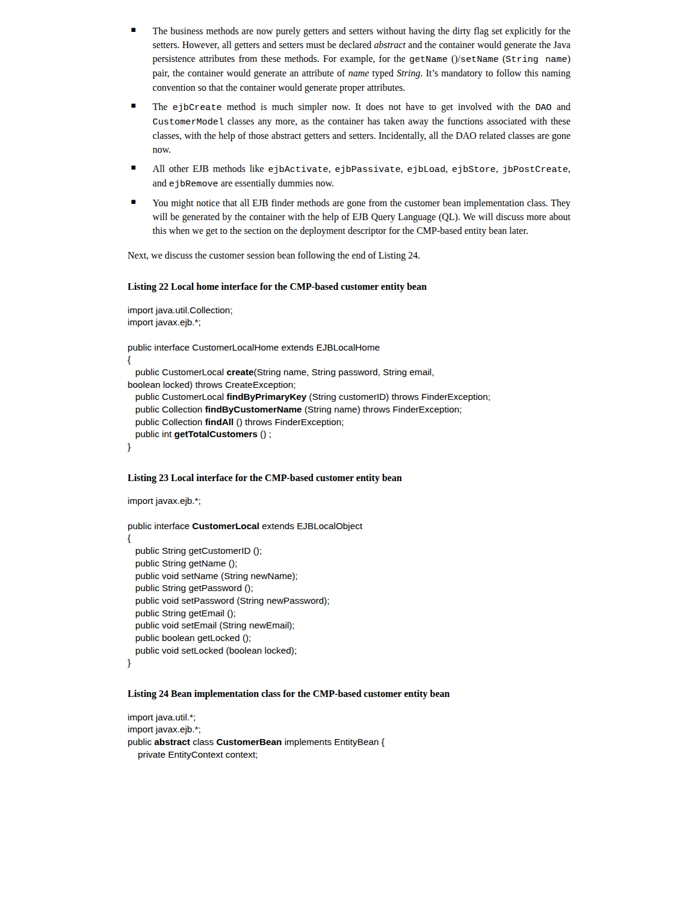The business methods are now purely getters and setters without having the dirty flag set explicitly for the setters. However, all getters and setters must be declared abstract and the container would generate the Java persistence attributes from these methods. For example, for the getName ()/setName (String name) pair, the container would generate an attribute of name typed String. It’s mandatory to follow this naming convention so that the container would generate proper attributes.
The ejbCreate method is much simpler now. It does not have to get involved with the DAO and CustomerModel classes any more, as the container has taken away the functions associated with these classes, with the help of those abstract getters and setters. Incidentally, all the DAO related classes are gone now.
All other EJB methods like ejbActivate, ejbPassivate, ejbLoad, ejbStore, jbPostCreate, and ejbRemove are essentially dummies now.
You might notice that all EJB finder methods are gone from the customer bean implementation class. They will be generated by the container with the help of EJB Query Language (QL). We will discuss more about this when we get to the section on the deployment descriptor for the CMP-based entity bean later.
Next, we discuss the customer session bean following the end of Listing 24.
Listing 22 Local home interface for the CMP-based customer entity bean
import java.util.Collection;
import javax.ejb.*;

public interface CustomerLocalHome extends EJBLocalHome
{
   public CustomerLocal create(String name, String password, String email,
boolean locked) throws CreateException;
   public CustomerLocal findByPrimaryKey (String customerID) throws FinderException;
   public Collection findByCustomerName (String name) throws FinderException;
   public Collection findAll () throws FinderException;
   public int getTotalCustomers () ;
}
Listing 23 Local interface for the CMP-based customer entity bean
import javax.ejb.*;

public interface CustomerLocal extends EJBLocalObject
{
   public String getCustomerID ();
   public String getName ();
   public void setName (String newName);
   public String getPassword ();
   public void setPassword (String newPassword);
   public String getEmail ();
   public void setEmail (String newEmail);
   public boolean getLocked ();
   public void setLocked (boolean locked);
}
Listing 24 Bean implementation class for the CMP-based customer entity bean
import java.util.*;
import javax.ejb.*;
public abstract class CustomerBean implements EntityBean {
    private EntityContext context;